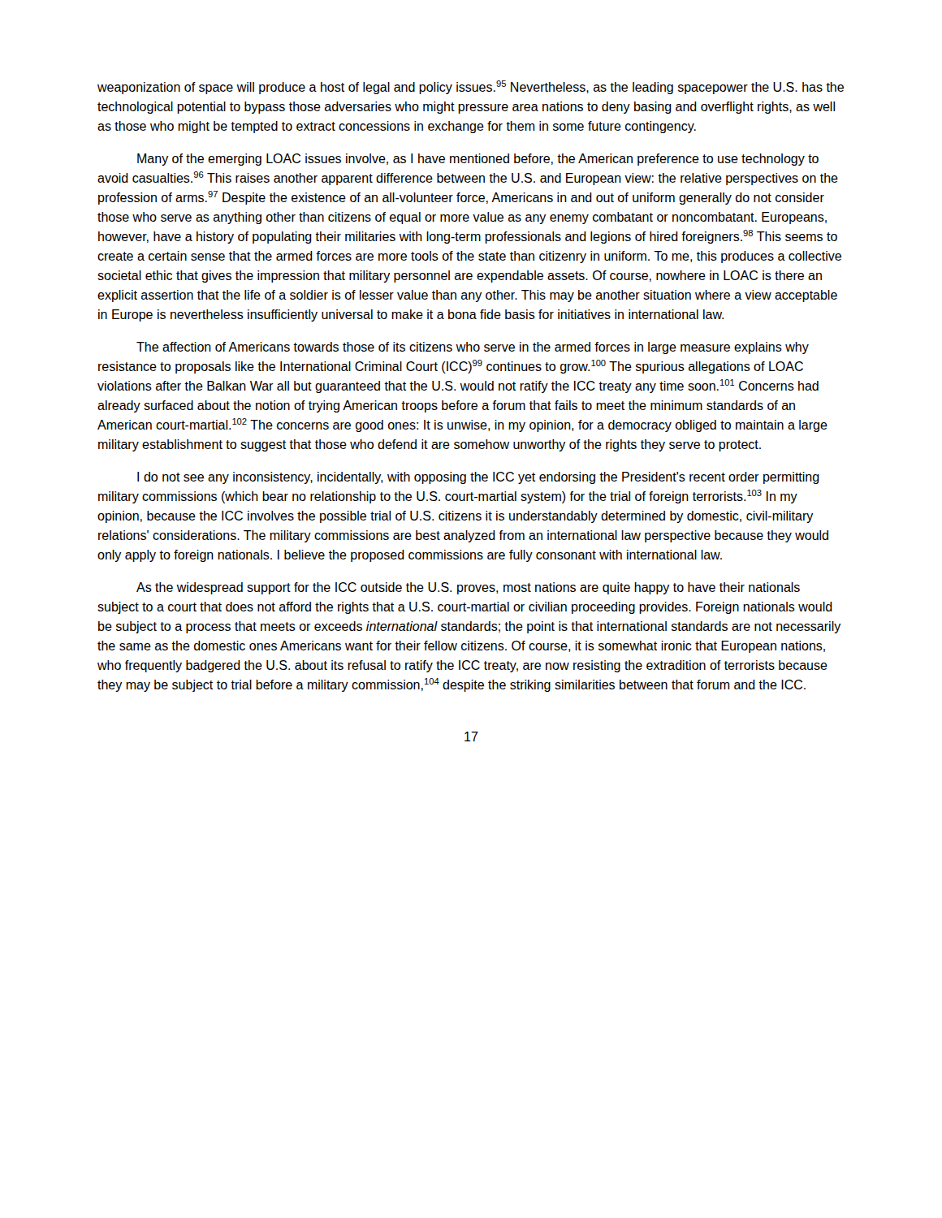weaponization of space will produce a host of legal and policy issues.95 Nevertheless, as the leading spacepower the U.S. has the technological potential to bypass those adversaries who might pressure area nations to deny basing and overflight rights, as well as those who might be tempted to extract concessions in exchange for them in some future contingency.
Many of the emerging LOAC issues involve, as I have mentioned before, the American preference to use technology to avoid casualties.96 This raises another apparent difference between the U.S. and European view: the relative perspectives on the profession of arms.97 Despite the existence of an all-volunteer force, Americans in and out of uniform generally do not consider those who serve as anything other than citizens of equal or more value as any enemy combatant or noncombatant. Europeans, however, have a history of populating their militaries with long-term professionals and legions of hired foreigners.98 This seems to create a certain sense that the armed forces are more tools of the state than citizenry in uniform. To me, this produces a collective societal ethic that gives the impression that military personnel are expendable assets. Of course, nowhere in LOAC is there an explicit assertion that the life of a soldier is of lesser value than any other. This may be another situation where a view acceptable in Europe is nevertheless insufficiently universal to make it a bona fide basis for initiatives in international law.
The affection of Americans towards those of its citizens who serve in the armed forces in large measure explains why resistance to proposals like the International Criminal Court (ICC)99 continues to grow.100 The spurious allegations of LOAC violations after the Balkan War all but guaranteed that the U.S. would not ratify the ICC treaty any time soon.101 Concerns had already surfaced about the notion of trying American troops before a forum that fails to meet the minimum standards of an American court-martial.102 The concerns are good ones: It is unwise, in my opinion, for a democracy obliged to maintain a large military establishment to suggest that those who defend it are somehow unworthy of the rights they serve to protect.
I do not see any inconsistency, incidentally, with opposing the ICC yet endorsing the President's recent order permitting military commissions (which bear no relationship to the U.S. court-martial system) for the trial of foreign terrorists.103 In my opinion, because the ICC involves the possible trial of U.S. citizens it is understandably determined by domestic, civil-military relations' considerations. The military commissions are best analyzed from an international law perspective because they would only apply to foreign nationals. I believe the proposed commissions are fully consonant with international law.
As the widespread support for the ICC outside the U.S. proves, most nations are quite happy to have their nationals subject to a court that does not afford the rights that a U.S. court-martial or civilian proceeding provides. Foreign nationals would be subject to a process that meets or exceeds international standards; the point is that international standards are not necessarily the same as the domestic ones Americans want for their fellow citizens. Of course, it is somewhat ironic that European nations, who frequently badgered the U.S. about its refusal to ratify the ICC treaty, are now resisting the extradition of terrorists because they may be subject to trial before a military commission,104 despite the striking similarities between that forum and the ICC.
17